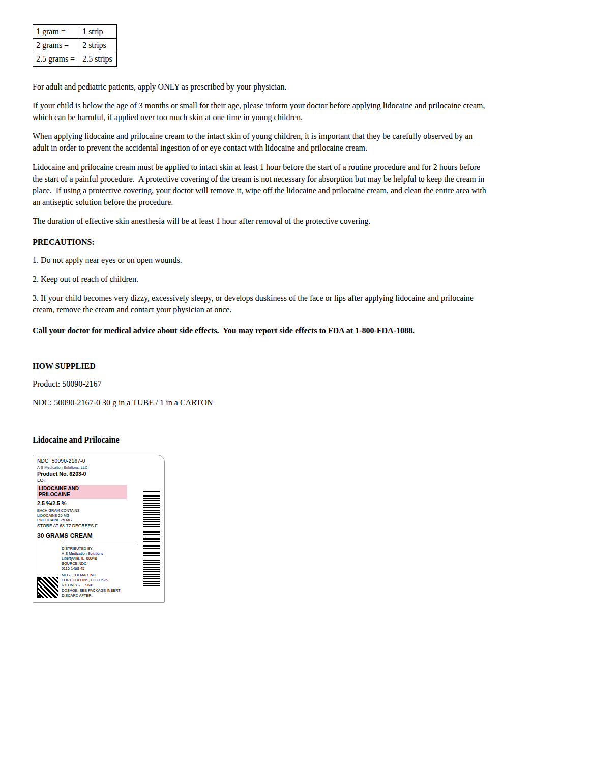| 1 gram = | 1 strip |
| 2 grams = | 2 strips |
| 2.5 grams = | 2.5 strips |
For adult and pediatric patients, apply ONLY as prescribed by your physician.
If your child is below the age of 3 months or small for their age, please inform your doctor before applying lidocaine and prilocaine cream, which can be harmful, if applied over too much skin at one time in young children.
When applying lidocaine and prilocaine cream to the intact skin of young children, it is important that they be carefully observed by an adult in order to prevent the accidental ingestion of or eye contact with lidocaine and prilocaine cream.
Lidocaine and prilocaine cream must be applied to intact skin at least 1 hour before the start of a routine procedure and for 2 hours before the start of a painful procedure. A protective covering of the cream is not necessary for absorption but may be helpful to keep the cream in place. If using a protective covering, your doctor will remove it, wipe off the lidocaine and prilocaine cream, and clean the entire area with an antiseptic solution before the procedure.
The duration of effective skin anesthesia will be at least 1 hour after removal of the protective covering.
PRECAUTIONS:
1. Do not apply near eyes or on open wounds.
2. Keep out of reach of children.
3. If your child becomes very dizzy, excessively sleepy, or develops duskiness of the face or lips after applying lidocaine and prilocaine cream, remove the cream and contact your physician at once.
Call your doctor for medical advice about side effects. You may report side effects to FDA at 1-800-FDA-1088.
HOW SUPPLIED
Product: 50090-2167
NDC: 50090-2167-0 30 g in a TUBE / 1 in a CARTON
Lidocaine and Prilocaine
NDC 50090-2167-0
A-S Medication Solutions, LLC
Product No. 6203-0
LOT
LIDOCAINE AND
PRILOCAINE
2.5 %/2.5 %
EACH GRAM CONTAINS
LIDOCAINE 25 MG
PRILOCAINE 25 MG
STORE AT 68-77 DEGREES F
30 GRAMS CREAM
DISTRIBUTED BY:
A-S Medication Solutions
Libertyville, IL 60048
SOURCE NDC:
0115-1468-45
MFG. TOLMAR INC.
FORT COLLINS, CO 80526
RX ONLY - SN#
DOSAGE: SEE PACKAGE INSERT
DISCARD AFTER: